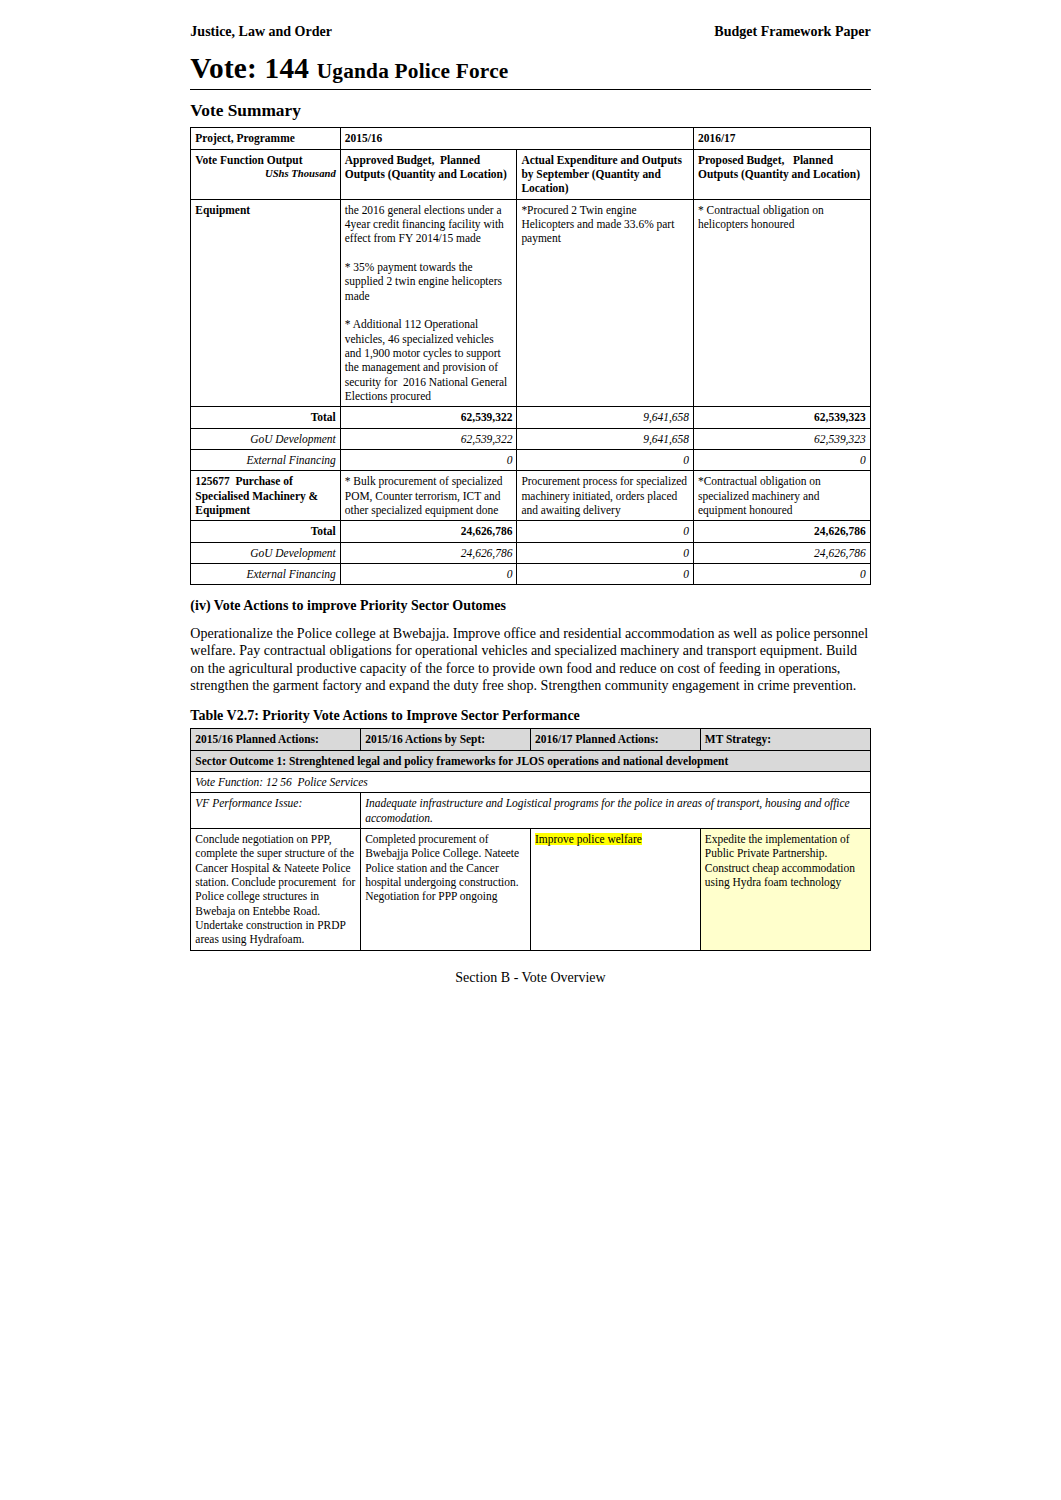Justice, Law and Order
Budget Framework Paper
Vote: 144 Uganda Police Force
Vote Summary
| Project, Programme | 2015/16 | 2016/17 |
| --- | --- | --- |
| Vote Function Output UShs Thousand | Approved Budget, Planned Outputs (Quantity and Location) | Actual Expenditure and Outputs by September (Quantity and Location) | Proposed Budget, Planned Outputs (Quantity and Location) |
| Equipment | the 2016 general elections under a 4year credit financing facility with effect from FY 2014/15 made * 35% payment towards the supplied 2 twin engine helicopters made * Additional 112 Operational vehicles, 46 specialized vehicles and 1,900 motor cycles to support the management and provision of security for 2016 National General Elections procured | *Procured 2 Twin engine Helicopters and made 33.6% part payment | * Contractual obligation on helicopters honoured |
| Total | 62,539,322 | 9,641,658 | 62,539,323 |
| GoU Development | 62,539,322 | 9,641,658 | 62,539,323 |
| External Financing | 0 | 0 | 0 |
| 125677 Purchase of Specialised Machinery & Equipment | * Bulk procurement of specialized POM, Counter terrorism, ICT and other specialized equipment done | Procurement process for specialized machinery initiated, orders placed and awaiting delivery | *Contractual obligation on specialized machinery and equipment honoured |
| Total | 24,626,786 | 0 | 24,626,786 |
| GoU Development | 24,626,786 | 0 | 24,626,786 |
| External Financing | 0 | 0 | 0 |
(iv) Vote Actions to improve Priority Sector Outomes
Operationalize the Police college at Bwebajja. Improve office and residential accommodation as well as police personnel welfare. Pay contractual obligations for operational vehicles and specialized machinery and transport equipment. Build on the agricultural productive capacity of the force to provide own food and reduce on cost of feeding in operations, strengthen the garment factory and expand the duty free shop. Strengthen community engagement in crime prevention.
Table V2.7: Priority Vote Actions to Improve Sector Performance
| 2015/16 Planned Actions: | 2015/16 Actions by Sept: | 2016/17 Planned Actions: | MT Strategy: |
| --- | --- | --- | --- |
| Sector Outcome 1: Strenghtened legal and policy frameworks for JLOS operations and national development |
| Vote Function: 12 56 Police Services |
| VF Performance Issue: | Inadequate infrastructure and Logistical programs for the police in areas of transport, housing and office accomodation. |
| Conclude negotiation on PPP, complete the super structure of the Cancer Hospital & Nateete Police station. Conclude procurement for Police college structures in Bwebaja on Entebbe Road. Undertake construction in PRDP areas using Hydrafoam. | Completed procurement of Bwebajja Police College. Nateete Police station and the Cancer hospital undergoing construction. Negotiation for PPP ongoing | Improve police welfare | Expedite the implementation of Public Private Partnership. Construct cheap accommodation using Hydra foam technology |
Section B - Vote Overview